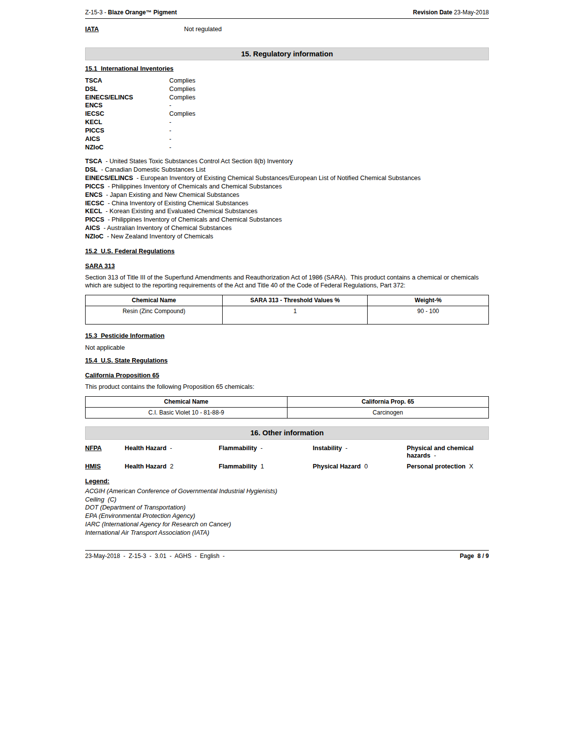Z-15-3 - Blaze Orange™ Pigment
Revision Date 23-May-2018
IATA
Not regulated
15. Regulatory information
15.1 International Inventories
| TSCA | Complies |
| DSL | Complies |
| EINECS/ELINCS | Complies |
| ENCS | - |
| IECSC | Complies |
| KECL | - |
| PICCS | - |
| AICS | - |
| NZIoC | - |
TSCA - United States Toxic Substances Control Act Section 8(b) Inventory
DSL - Canadian Domestic Substances List
EINECS/ELINCS - European Inventory of Existing Chemical Substances/European List of Notified Chemical Substances
PICCS - Philippines Inventory of Chemicals and Chemical Substances
ENCS - Japan Existing and New Chemical Substances
IECSC - China Inventory of Existing Chemical Substances
KECL - Korean Existing and Evaluated Chemical Substances
PICCS - Philippines Inventory of Chemicals and Chemical Substances
AICS - Australian Inventory of Chemical Substances
NZIoC - New Zealand Inventory of Chemicals
15.2 U.S. Federal Regulations
SARA 313
Section 313 of Title III of the Superfund Amendments and Reauthorization Act of 1986 (SARA). This product contains a chemical or chemicals which are subject to the reporting requirements of the Act and Title 40 of the Code of Federal Regulations, Part 372:
| Chemical Name | SARA 313 - Threshold Values % | Weight-% |
| --- | --- | --- |
| Resin (Zinc Compound) | 1 | 90 - 100 |
15.3 Pesticide Information
Not applicable
15.4 U.S. State Regulations
California Proposition 65
This product contains the following Proposition 65 chemicals:
| Chemical Name | California Prop. 65 |
| --- | --- |
| C.I. Basic Violet 10 - 81-88-9 | Carcinogen |
16. Other information
NFPA
Health Hazard -
Flammability -
Instability -
Physical and chemical hazards -
HMIS
Health Hazard 2
Flammability 1
Physical Hazard 0
Personal protection X
Legend:
ACGIH (American Conference of Governmental Industrial Hygienists)
Ceiling (C)
DOT (Department of Transportation)
EPA (Environmental Protection Agency)
IARC (International Agency for Research on Cancer)
International Air Transport Association (IATA)
23-May-2018 - Z-15-3 - 3.01 - AGHS - English -
Page 8 / 9